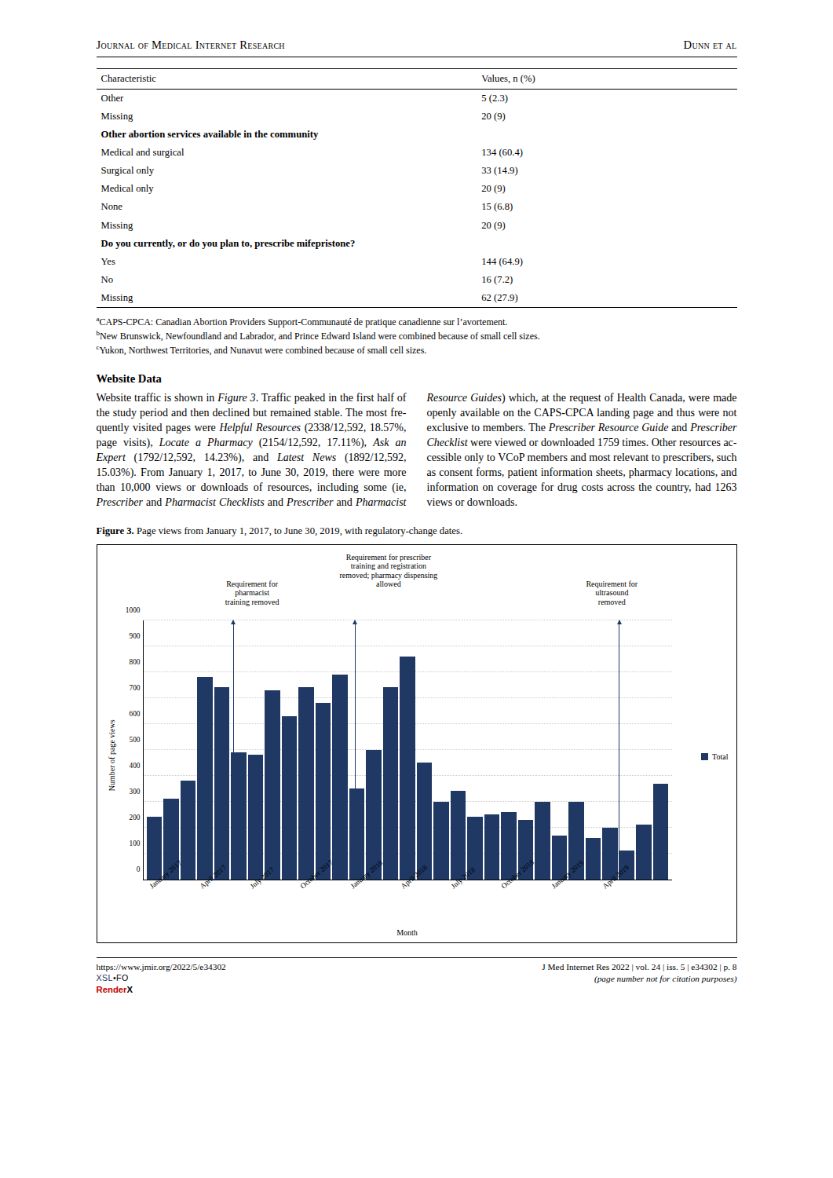Journal of Medical Internet Research
Dunn et al
| Characteristic | Values, n (%) |
| --- | --- |
| Other | 5 (2.3) |
| Missing | 20 (9) |
| Other abortion services available in the community |
| Medical and surgical | 134 (60.4) |
| Surgical only | 33 (14.9) |
| Medical only | 20 (9) |
| None | 15 (6.8) |
| Missing | 20 (9) |
| Do you currently, or do you plan to, prescribe mifepristone? |
| Yes | 144 (64.9) |
| No | 16 (7.2) |
| Missing | 62 (27.9) |
aCAPS-CPCA: Canadian Abortion Providers Support-Communauté de pratique canadienne sur l’avortement.
bNew Brunswick, Newfoundland and Labrador, and Prince Edward Island were combined because of small cell sizes.
cYukon, Northwest Territories, and Nunavut were combined because of small cell sizes.
Website Data
Website traffic is shown in Figure 3. Traffic peaked in the first half of the study period and then declined but remained stable. The most frequently visited pages were Helpful Resources (2338/12,592, 18.57%, page visits), Locate a Pharmacy (2154/12,592, 17.11%), Ask an Expert (1792/12,592, 14.23%), and Latest News (1892/12,592, 15.03%). From January 1, 2017, to June 30, 2019, there were more than 10,000 views or downloads of resources, including some (ie, Prescriber and Pharmacist Checklists and Prescriber and Pharmacist Resource Guides) which, at the request of Health Canada, were made openly available on the CAPS-CPCA landing page and thus were not exclusive to members. The Prescriber Resource Guide and Prescriber Checklist were viewed or downloaded 1759 times. Other resources accessible only to VCoP members and most relevant to prescribers, such as consent forms, patient information sheets, pharmacy locations, and information on coverage for drug costs across the country, had 1263 views or downloads.
Figure 3. Page views from January 1, 2017, to June 30, 2019, with regulatory-change dates.
Requirement for
pharmacist
training removed
Requirement for prescriber
training and registration
removed; pharmacy dispensing
allowed
Requirement for
ultrasound
removed
Number of page views
1000
900
800
700
600
500
400
300
200
100
0
January 2017
April 2017
July 2017
October 2017
January 2018
April 2018
July 2018
October 2018
January 2019
April 2019
Month
Total
https://www.jmir.org/2022/5/e34302
XSL•FO
Render X
J Med Internet Res 2022 | vol. 24 | iss. 5 | e34302 | p. 8
(page number not for citation purposes)